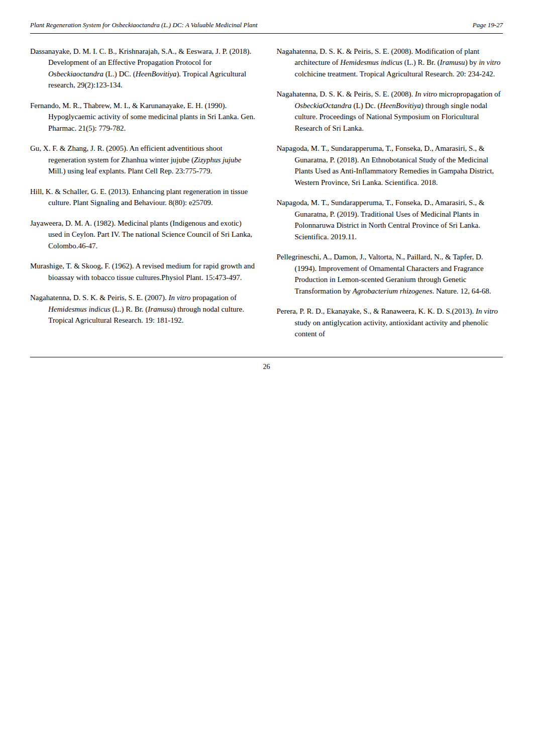Plant Regeneration System for Osbeckiaoctandra (L.) DC: A Valuable Medicinal Plant Page 19-27
Dassanayake, D. M. I. C. B., Krishnarajah, S.A., & Eeswara, J. P. (2018). Development of an Effective Propagation Protocol for Osbeckiaoctandra (L.) DC. (HeenBovitiya). Tropical Agricultural research, 29(2):123-134.
Fernando, M. R., Thabrew, M. I., & Karunanayake, E. H. (1990). Hypoglycaemic activity of some medicinal plants in Sri Lanka. Gen. Pharmac. 21(5): 779-782.
Gu, X. F. & Zhang, J. R. (2005). An efficient adventitious shoot regeneration system for Zhanhua winter jujube (Zizyphus jujube Mill.) using leaf explants. Plant Cell Rep. 23:775-779.
Hill, K. & Schaller, G. E. (2013). Enhancing plant regeneration in tissue culture. Plant Signaling and Behaviour. 8(80): e25709.
Jayaweera, D. M. A. (1982). Medicinal plants (Indigenous and exotic) used in Ceylon. Part IV. The national Science Council of Sri Lanka, Colombo.46-47.
Murashige, T. & Skoog, F. (1962). A revised medium for rapid growth and bioassay with tobacco tissue cultures.Physiol Plant. 15:473-497.
Nagahatenna, D. S. K. & Peiris, S. E. (2007). In vitro propagation of Hemidesmus indicus (L.) R. Br. (Iramusu) through nodal culture. Tropical Agricultural Research. 19: 181-192.
Nagahatenna, D. S. K. & Peiris, S. E. (2008). Modification of plant architecture of Hemidesmus indicus (L.) R. Br. (Iramusu) by in vitro colchicine treatment. Tropical Agricultural Research. 20: 234-242.
Nagahatenna, D. S. K. & Peiris, S. E. (2008). In vitro micropropagation of OsbeckiaOctandra (L) Dc. (HeenBovitiya) through single nodal culture. Proceedings of National Symposium on Floricultural Research of Sri Lanka.
Napagoda, M. T., Sundarapperuma, T., Fonseka, D., Amarasiri, S., & Gunaratna, P. (2018). An Ethnobotanical Study of the Medicinal Plants Used as Anti-Inflammatory Remedies in Gampaha District, Western Province, Sri Lanka. Scientifica. 2018.
Napagoda, M. T., Sundarapperuma, T., Fonseka, D., Amarasiri, S., & Gunaratna, P. (2019). Traditional Uses of Medicinal Plants in Polonnaruwa District in North Central Province of Sri Lanka. Scientifica. 2019.11.
Pellegrineschi, A., Damon, J., Valtorta, N., Paillard, N., & Tapfer, D. (1994). Improvement of Ornamental Characters and Fragrance Production in Lemon-scented Geranium through Genetic Transformation by Agrobacterium rhizogenes. Nature. 12, 64-68.
Perera, P. R. D., Ekanayake, S., & Ranaweera, K. K. D. S.(2013). In vitro study on antiglycation activity, antioxidant activity and phenolic content of
26